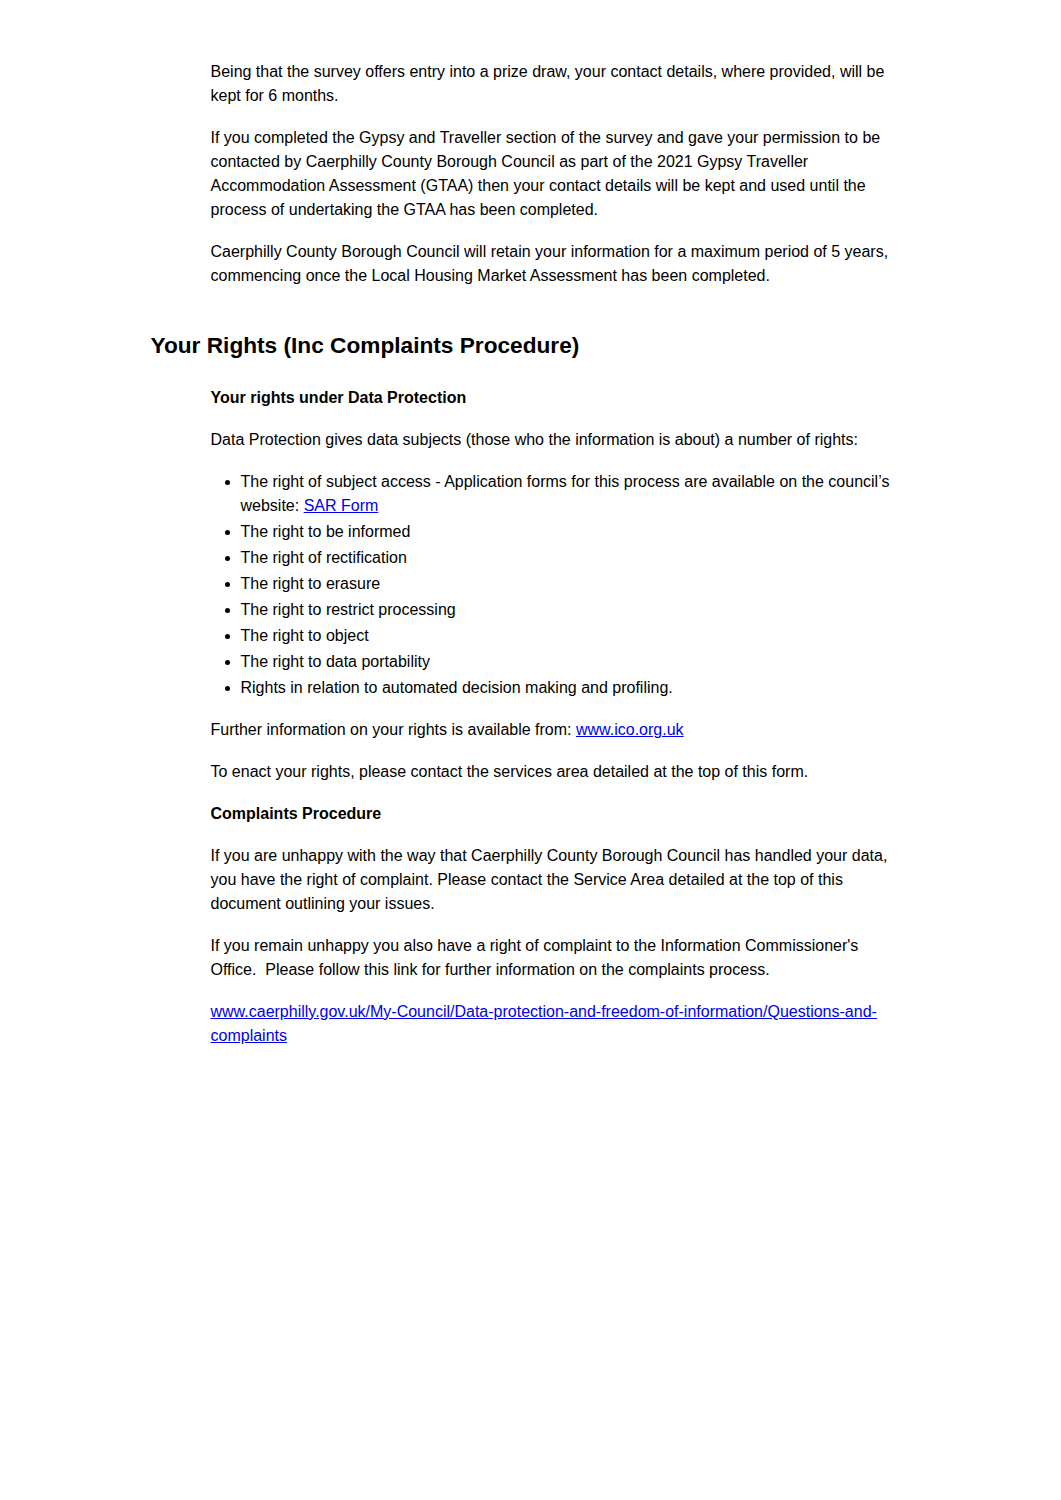Being that the survey offers entry into a prize draw, your contact details, where provided, will be kept for 6 months.
If you completed the Gypsy and Traveller section of the survey and gave your permission to be contacted by Caerphilly County Borough Council as part of the 2021 Gypsy Traveller Accommodation Assessment (GTAA) then your contact details will be kept and used until the process of undertaking the GTAA has been completed.
Caerphilly County Borough Council will retain your information for a maximum period of 5 years, commencing once the Local Housing Market Assessment has been completed.
Your Rights (Inc Complaints Procedure)
Your rights under Data Protection
Data Protection gives data subjects (those who the information is about) a number of rights:
The right of subject access - Application forms for this process are available on the council’s website: SAR Form
The right to be informed
The right of rectification
The right to erasure
The right to restrict processing
The right to object
The right to data portability
Rights in relation to automated decision making and profiling.
Further information on your rights is available from: www.ico.org.uk
To enact your rights, please contact the services area detailed at the top of this form.
Complaints Procedure
If you are unhappy with the way that Caerphilly County Borough Council has handled your data, you have the right of complaint. Please contact the Service Area detailed at the top of this document outlining your issues.
If you remain unhappy you also have a right of complaint to the Information Commissioner's Office. Please follow this link for further information on the complaints process.
www.caerphilly.gov.uk/My-Council/Data-protection-and-freedom-of-information/Questions-and-complaints